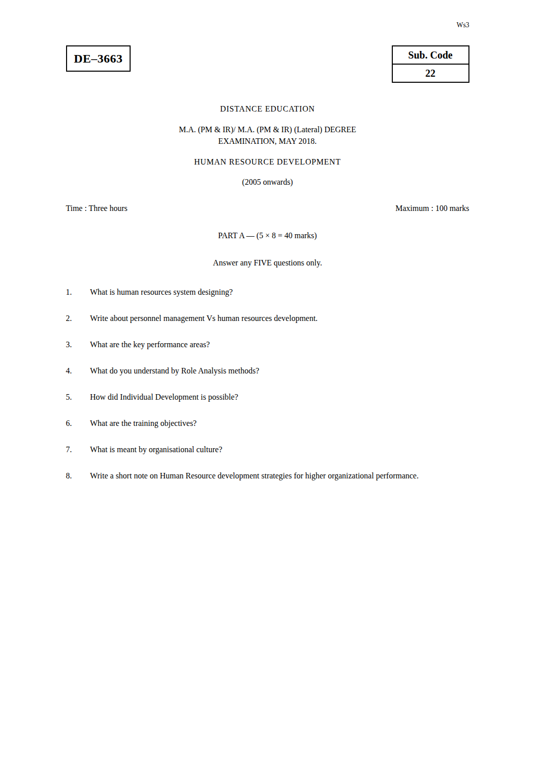Ws3
DE–3663
Sub. Code
22
DISTANCE EDUCATION
M.A. (PM & IR)/ M.A. (PM & IR) (Lateral) DEGREE
EXAMINATION, MAY 2018.
HUMAN RESOURCE DEVELOPMENT
(2005 onwards)
Time : Three hours Maximum : 100 marks
PART A — (5 × 8 = 40 marks)
Answer any FIVE questions only.
What is human resources system designing?
Write about personnel management Vs human resources development.
What are the key performance areas?
What do you understand by Role Analysis methods?
How did Individual Development is possible?
What are the training objectives?
What is meant by organisational culture?
Write a short note on Human Resource development strategies for higher organizational performance.